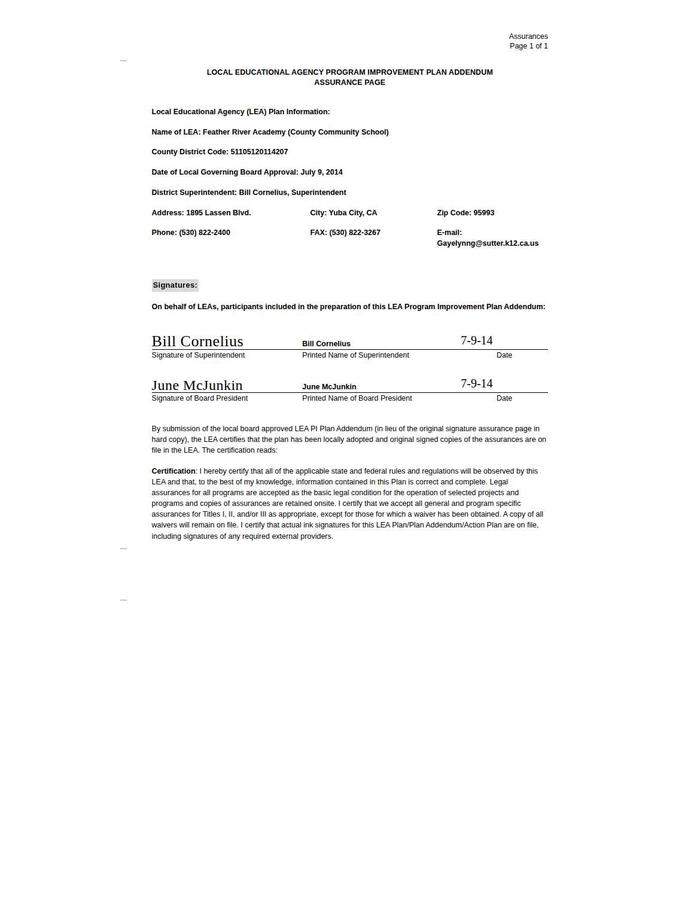Assurances
Page 1 of 1
LOCAL EDUCATIONAL AGENCY PROGRAM IMPROVEMENT PLAN ADDENDUM
ASSURANCE PAGE
Local Educational Agency (LEA) Plan Information:
Name of LEA: Feather River Academy (County Community School)
County District Code: 51105120114207
Date of Local Governing Board Approval: July 9, 2014
District Superintendent: Bill Cornelius, Superintendent
Address: 1895 Lassen Blvd.
City: Yuba City, CA
Zip Code: 95993
Phone: (530) 822-2400
FAX: (530) 822-3267
E-mail:
Gayelynng@sutter.k12.ca.us
Signatures:
On behalf of LEAs, participants included in the preparation of this LEA Program Improvement Plan Addendum:
| Bill Cornelius | Bill Cornelius | 7-9-14 |
| Signature of Superintendent | Printed Name of Superintendent | Date |
| June McJunkin | June McJunkin | 7-9-14 |
| Signature of Board President | Printed Name of Board President | Date |
By submission of the local board approved LEA PI Plan Addendum (in lieu of the original signature assurance page in hard copy), the LEA certifies that the plan has been locally adopted and original signed copies of the assurances are on file in the LEA. The certification reads:
Certification: I hereby certify that all of the applicable state and federal rules and regulations will be observed by this LEA and that, to the best of my knowledge, information contained in this Plan is correct and complete. Legal assurances for all programs are accepted as the basic legal condition for the operation of selected projects and programs and copies of assurances are retained onsite. I certify that we accept all general and program specific assurances for Titles I, II, and/or III as appropriate, except for those for which a waiver has been obtained. A copy of all waivers will remain on file. I certify that actual ink signatures for this LEA Plan/Plan Addendum/Action Plan are on file, including signatures of any required external providers.